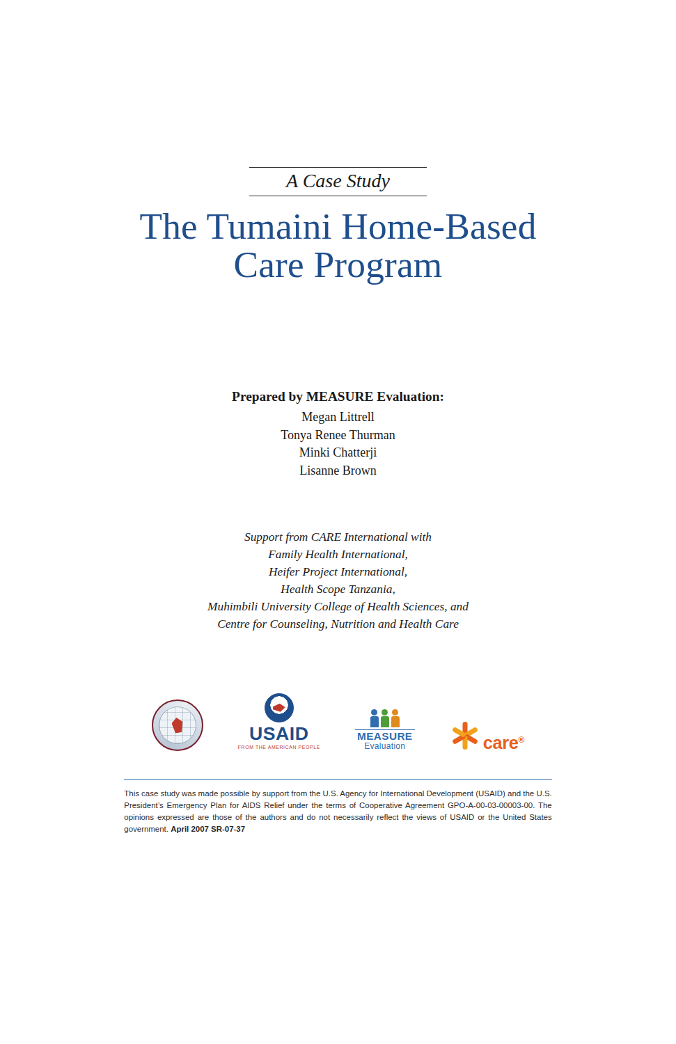A Case Study
The Tumaini Home-Based
Care Program
Prepared by MEASURE Evaluation:
Megan Littrell
Tonya Renee Thurman
Minki Chatterji
Lisanne Brown
Support from CARE International with
Family Health International,
Heifer Project International,
Health Scope Tanzania,
Muhimbili University College of Health Sciences, and
Centre for Counseling, Nutrition and Health Care
USAID
From the American People
MEASURE
Evaluation
care®
This case study was made possible by support from the U.S. Agency for International Development (USAID) and the U.S. President’s Emergency Plan for AIDS Relief under the terms of Cooperative Agreement GPO-A-00-03-00003-00. The opinions expressed are those of the authors and do not necessarily reflect the views of USAID or the United States government. April 2007 SR-07-37